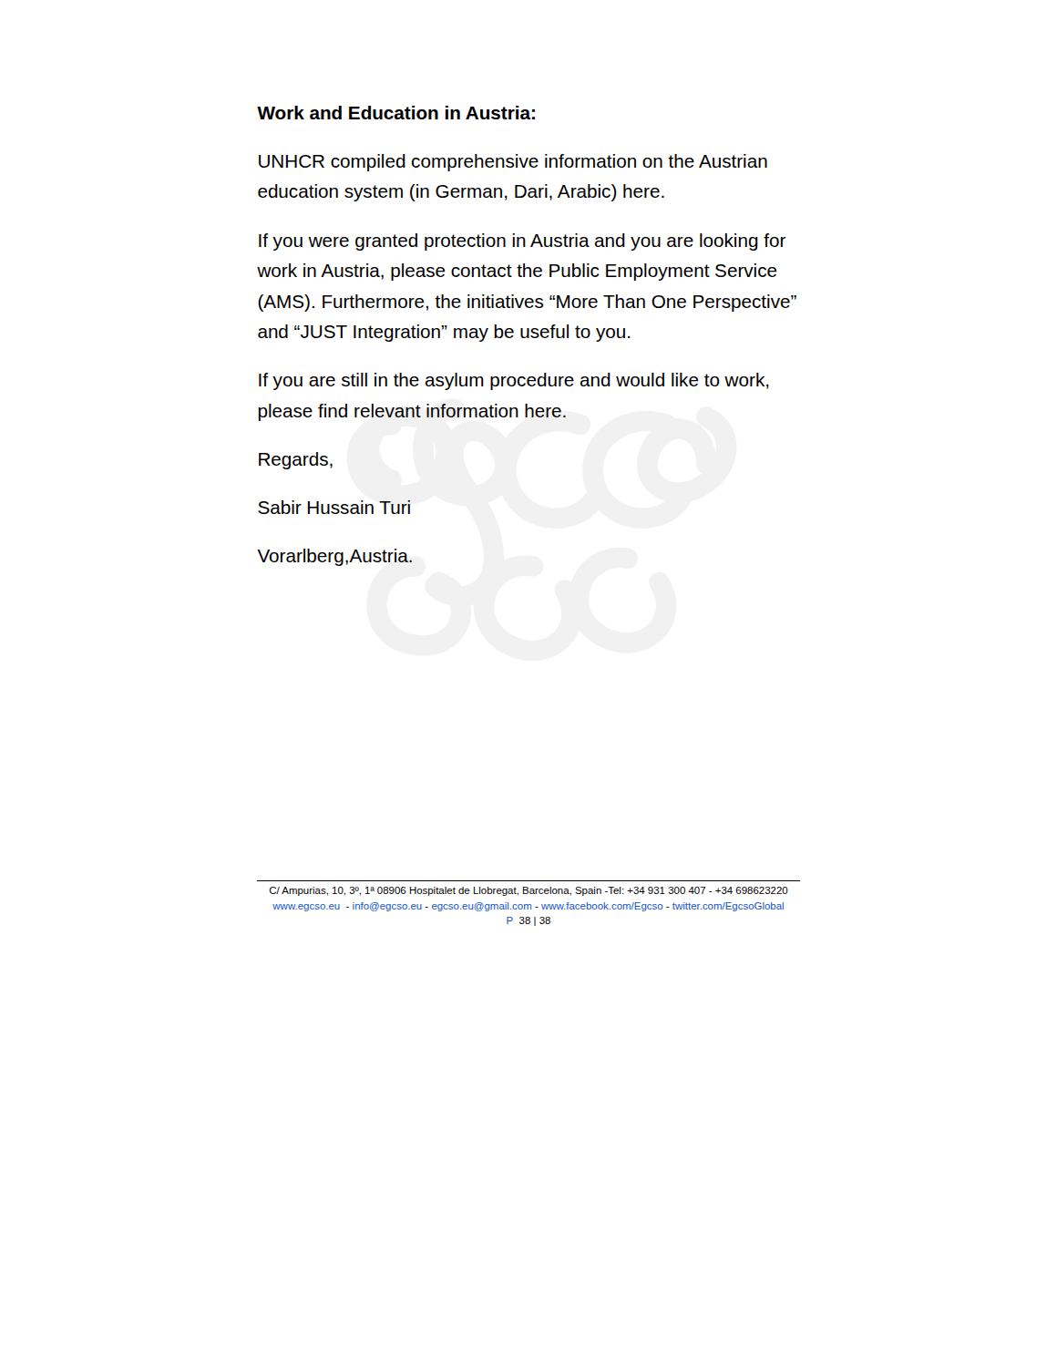Work and Education in Austria:
UNHCR compiled comprehensive information on the Austrian education system (in German, Dari, Arabic) here.
If you were granted protection in Austria and you are looking for work in Austria, please contact the Public Employment Service (AMS). Furthermore, the initiatives “More Than One Perspective” and “JUST Integration” may be useful to you.
If you are still in the asylum procedure and would like to work, please find relevant information here.
Regards,
Sabir Hussain Turi
Vorarlberg,Austria.
C/ Ampurias, 10, 3º, 1ª 08906 Hospitalet de Llobregat, Barcelona, Spain -Tel: +34 931 300 407 - +34 698623220
www.egcso.eu - info@egcso.eu - egcso.eu@gmail.com - www.facebook.com/Egcso - twitter.com/EgcsoGlobal
P 38 | 38